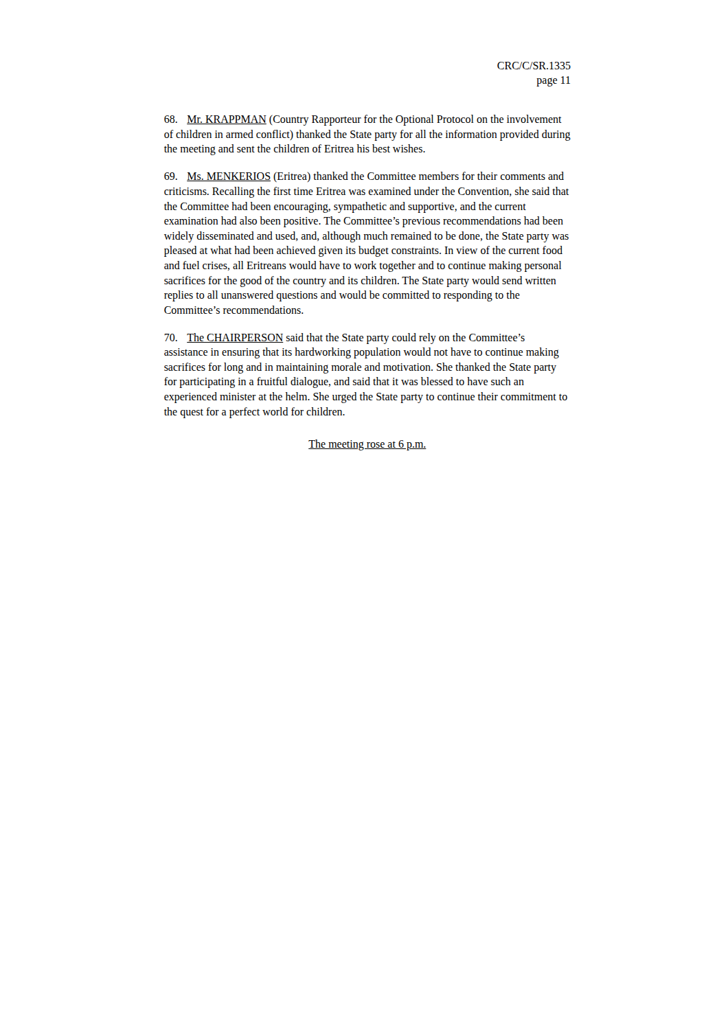CRC/C/SR.1335
page 11
68. Mr. KRAPPMAN (Country Rapporteur for the Optional Protocol on the involvement of children in armed conflict) thanked the State party for all the information provided during the meeting and sent the children of Eritrea his best wishes.
69. Ms. MENKERIOS (Eritrea) thanked the Committee members for their comments and criticisms. Recalling the first time Eritrea was examined under the Convention, she said that the Committee had been encouraging, sympathetic and supportive, and the current examination had also been positive. The Committee’s previous recommendations had been widely disseminated and used, and, although much remained to be done, the State party was pleased at what had been achieved given its budget constraints. In view of the current food and fuel crises, all Eritreans would have to work together and to continue making personal sacrifices for the good of the country and its children. The State party would send written replies to all unanswered questions and would be committed to responding to the Committee’s recommendations.
70. The CHAIRPERSON said that the State party could rely on the Committee’s assistance in ensuring that its hardworking population would not have to continue making sacrifices for long and in maintaining morale and motivation. She thanked the State party for participating in a fruitful dialogue, and said that it was blessed to have such an experienced minister at the helm. She urged the State party to continue their commitment to the quest for a perfect world for children.
The meeting rose at 6 p.m.